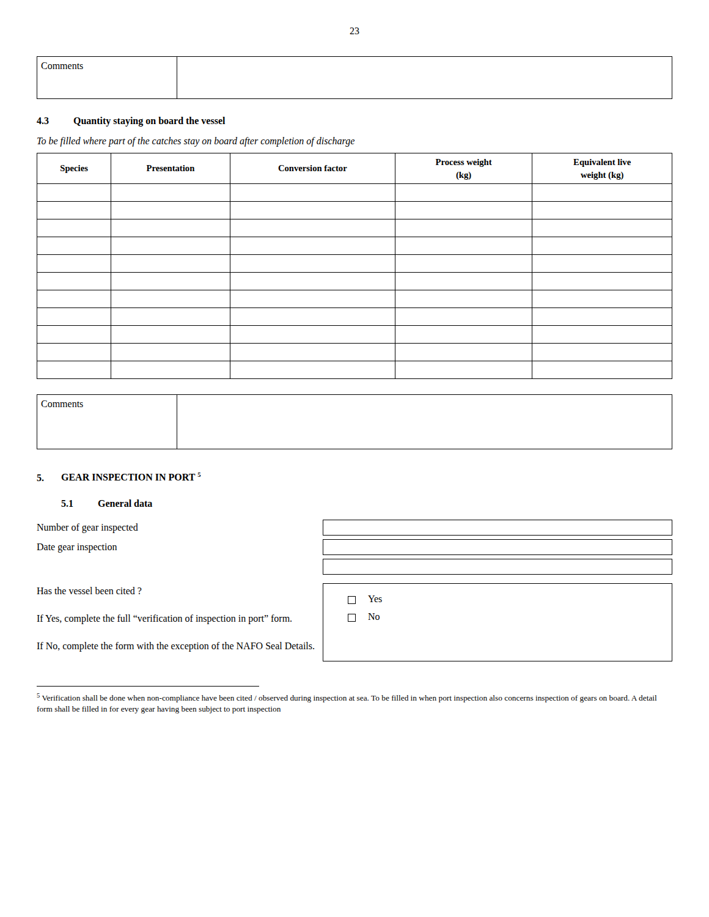23
| Comments | |
4.3 Quantity staying on board the vessel
To be filled where part of the catches stay on board after completion of discharge
| Species | Presentation | Conversion factor | Process weight (kg) | Equivalent live weight (kg) |
| --- | --- | --- | --- | --- |
| Comments | |
5. GEAR INSPECTION IN PORT 5
5.1 General data
Number of gear inspected
Date gear inspection
Has the vessel been cited ?
If Yes, complete the full “verification of inspection in port” form.
If No, complete the form with the exception of the NAFO Seal Details.
Yes
No
5 Verification shall be done when non-compliance have been cited / observed during inspection at sea. To be filled in when port inspection also concerns inspection of gears on board. A detail form shall be filled in for every gear having been subject to port inspection